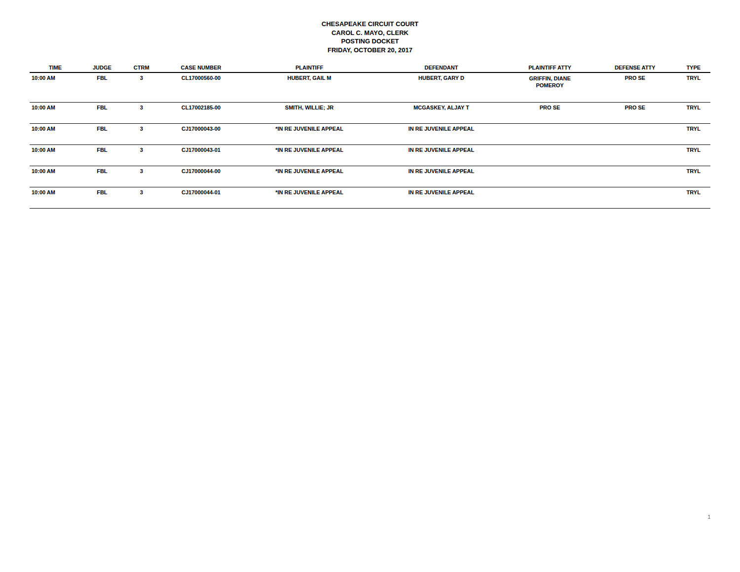CHESAPEAKE CIRCUIT COURT
CAROL C. MAYO, CLERK
POSTING DOCKET
FRIDAY, OCTOBER 20, 2017
| TIME | JUDGE | CTRM | CASE NUMBER | PLAINTIFF | DEFENDANT | PLAINTIFF ATTY | DEFENSE ATTY | TYPE |
| --- | --- | --- | --- | --- | --- | --- | --- | --- |
| 10:00 AM | FBL | 3 | CL17000560-00 | HUBERT, GAIL M | HUBERT, GARY D | GRIFFIN, DIANE POMEROY | PRO SE | TRYL |
| 10:00 AM | FBL | 3 | CL17002185-00 | SMITH, WILLIE; JR | MCGASKEY, ALJAY T | PRO SE | PRO SE | TRYL |
| 10:00 AM | FBL | 3 | CJ17000043-00 | *IN RE JUVENILE APPEAL | IN RE JUVENILE APPEAL | | | TRYL |
| 10:00 AM | FBL | 3 | CJ17000043-01 | *IN RE JUVENILE APPEAL | IN RE JUVENILE APPEAL | | | TRYL |
| 10:00 AM | FBL | 3 | CJ17000044-00 | *IN RE JUVENILE APPEAL | IN RE JUVENILE APPEAL | | | TRYL |
| 10:00 AM | FBL | 3 | CJ17000044-01 | *IN RE JUVENILE APPEAL | IN RE JUVENILE APPEAL | | | TRYL |
1